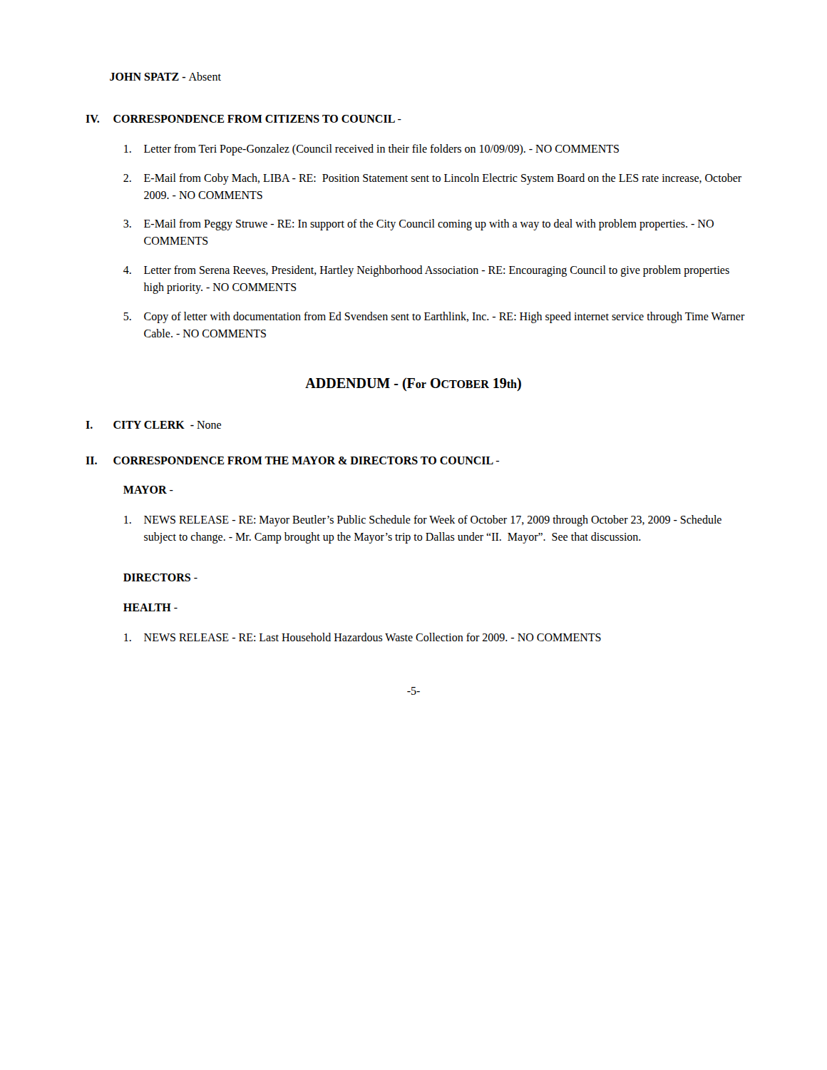JOHN SPATZ - Absent
IV. CORRESPONDENCE FROM CITIZENS TO COUNCIL -
1. Letter from Teri Pope-Gonzalez (Council received in their file folders on 10/09/09). - NO COMMENTS
2. E-Mail from Coby Mach, LIBA - RE: Position Statement sent to Lincoln Electric System Board on the LES rate increase, October 2009. - NO COMMENTS
3. E-Mail from Peggy Struwe - RE: In support of the City Council coming up with a way to deal with problem properties. - NO COMMENTS
4. Letter from Serena Reeves, President, Hartley Neighborhood Association - RE: Encouraging Council to give problem properties high priority. - NO COMMENTS
5. Copy of letter with documentation from Ed Svendsen sent to Earthlink, Inc. - RE: High speed internet service through Time Warner Cable. - NO COMMENTS
ADDENDUM - (For OCTOBER 19th)
I. CITY CLERK - None
II. CORRESPONDENCE FROM THE MAYOR & DIRECTORS TO COUNCIL -
MAYOR -
1. NEWS RELEASE - RE: Mayor Beutler’s Public Schedule for Week of October 17, 2009 through October 23, 2009 - Schedule subject to change. - Mr. Camp brought up the Mayor’s trip to Dallas under “II. Mayor”. See that discussion.
DIRECTORS -
HEALTH -
1. NEWS RELEASE - RE: Last Household Hazardous Waste Collection for 2009. - NO COMMENTS
-5-